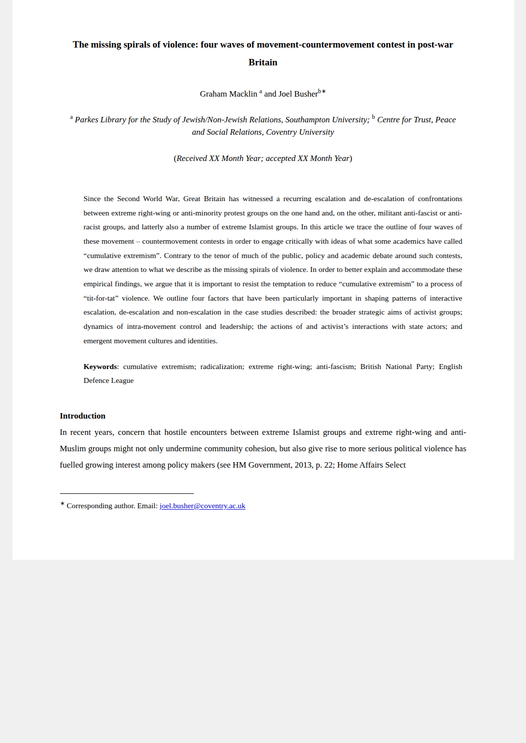The missing spirals of violence: four waves of movement-countermovement contest in post-war Britain
Graham Macklin a and Joel Busherb∗
a Parkes Library for the Study of Jewish/Non-Jewish Relations, Southampton University; b Centre for Trust, Peace and Social Relations, Coventry University
(Received XX Month Year; accepted XX Month Year)
Since the Second World War, Great Britain has witnessed a recurring escalation and de-escalation of confrontations between extreme right-wing or anti-minority protest groups on the one hand and, on the other, militant anti-fascist or anti-racist groups, and latterly also a number of extreme Islamist groups. In this article we trace the outline of four waves of these movement – countermovement contests in order to engage critically with ideas of what some academics have called “cumulative extremism”. Contrary to the tenor of much of the public, policy and academic debate around such contests, we draw attention to what we describe as the missing spirals of violence. In order to better explain and accommodate these empirical findings, we argue that it is important to resist the temptation to reduce “cumulative extremism” to a process of “tit-for-tat” violence. We outline four factors that have been particularly important in shaping patterns of interactive escalation, de-escalation and non-escalation in the case studies described: the broader strategic aims of activist groups; dynamics of intra-movement control and leadership; the actions of and activist’s interactions with state actors; and emergent movement cultures and identities.
Keywords: cumulative extremism; radicalization; extreme right-wing; anti-fascism; British National Party; English Defence League
Introduction
In recent years, concern that hostile encounters between extreme Islamist groups and extreme right-wing and anti-Muslim groups might not only undermine community cohesion, but also give rise to more serious political violence has fuelled growing interest among policy makers (see HM Government, 2013, p. 22; Home Affairs Select
∗ Corresponding author. Email: joel.busher@coventry.ac.uk